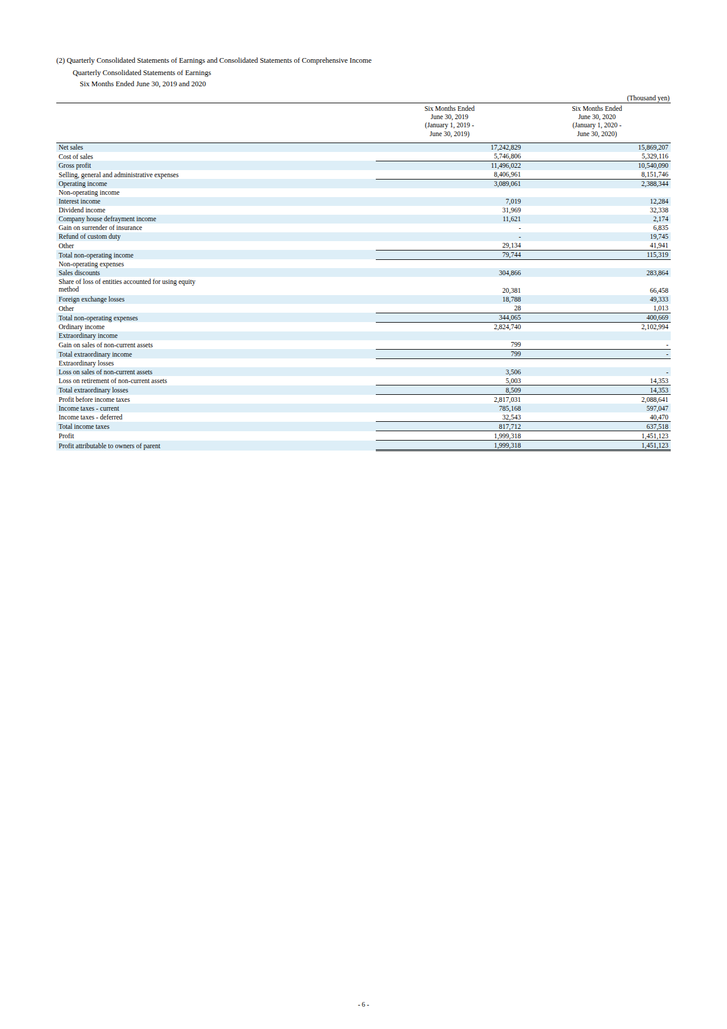(2) Quarterly Consolidated Statements of Earnings and Consolidated Statements of Comprehensive Income
Quarterly Consolidated Statements of Earnings
Six Months Ended June 30, 2019 and 2020
(Thousand yen)
| | Six Months Ended June 30, 2019 (January 1, 2019 - June 30, 2019) | Six Months Ended June 30, 2020 (January 1, 2020 - June 30, 2020) |
| --- | --- | --- |
| Net sales | 17,242,829 | 15,869,207 |
| Cost of sales | 5,746,806 | 5,329,116 |
| Gross profit | 11,496,022 | 10,540,090 |
| Selling, general and administrative expenses | 8,406,961 | 8,151,746 |
| Operating income | 3,089,061 | 2,388,344 |
| Non-operating income | | |
| Interest income | 7,019 | 12,284 |
| Dividend income | 31,969 | 32,338 |
| Company house defrayment income | 11,621 | 2,174 |
| Gain on surrender of insurance | - | 6,835 |
| Refund of custom duty | - | 19,745 |
| Other | 29,134 | 41,941 |
| Total non-operating income | 79,744 | 115,319 |
| Non-operating expenses | | |
| Sales discounts | 304,866 | 283,864 |
| Share of loss of entities accounted for using equity method | 20,381 | 66,458 |
| Foreign exchange losses | 18,788 | 49,333 |
| Other | 28 | 1,013 |
| Total non-operating expenses | 344,065 | 400,669 |
| Ordinary income | 2,824,740 | 2,102,994 |
| Extraordinary income | | |
| Gain on sales of non-current assets | 799 | - |
| Total extraordinary income | 799 | - |
| Extraordinary losses | | |
| Loss on sales of non-current assets | 3,506 | - |
| Loss on retirement of non-current assets | 5,003 | 14,353 |
| Total extraordinary losses | 8,509 | 14,353 |
| Profit before income taxes | 2,817,031 | 2,088,641 |
| Income taxes - current | 785,168 | 597,047 |
| Income taxes - deferred | 32,543 | 40,470 |
| Total income taxes | 817,712 | 637,518 |
| Profit | 1,999,318 | 1,451,123 |
| Profit attributable to owners of parent | 1,999,318 | 1,451,123 |
- 6 -